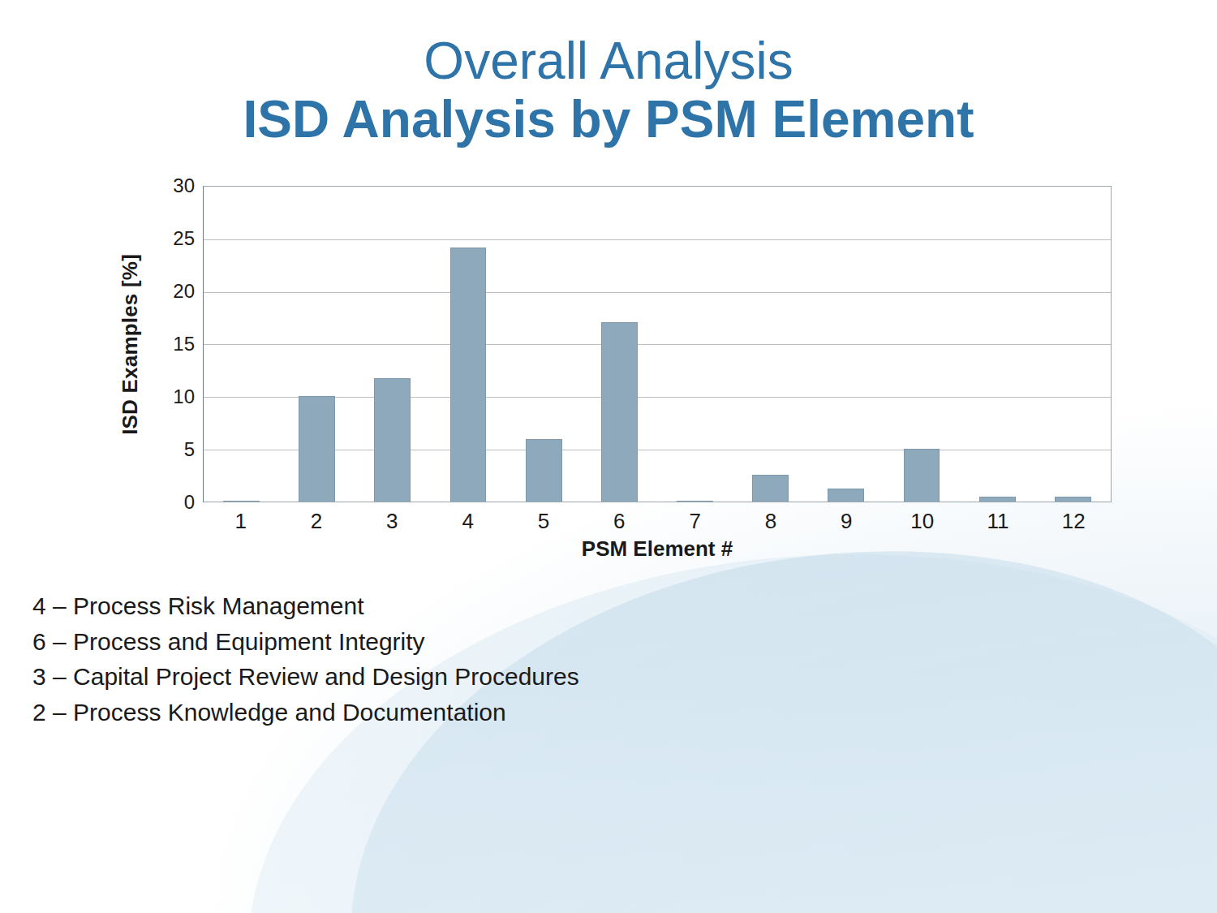Overall Analysis ISD Analysis by PSM Element
ISD Examples [%]
30
25
20
15
10
5
0
1
2
3
4
5
6
7
8
9
10
11
12
PSM Element #
4 – Process Risk Management
6 – Process and Equipment Integrity
3 – Capital Project Review and Design Procedures
2 – Process Knowledge and Documentation